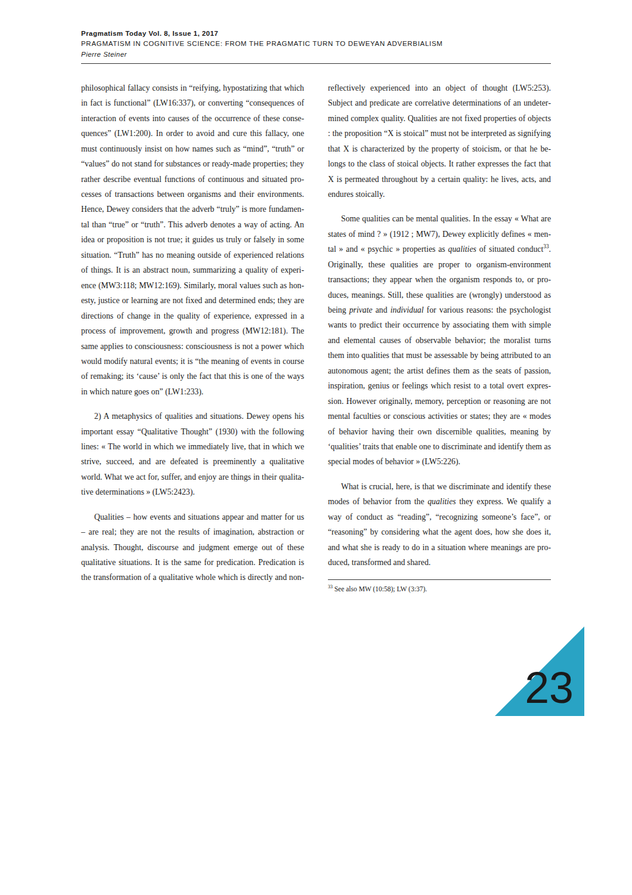Pragmatism Today Vol. 8, Issue 1, 2017
Pragmatism in cognitive science: from the pragmatic turn to Deweyan adverbialism
Pierre Steiner
philosophical fallacy consists in “reifying, hypostatizing that which in fact is functional” (LW16:337), or converting “consequences of interaction of events into causes of the occurrence of these consequences” (LW1:200). In order to avoid and cure this fallacy, one must continuously insist on how names such as “mind”, “truth” or “values” do not stand for substances or ready-made properties; they rather describe eventual functions of continuous and situated processes of transactions between organisms and their environments. Hence, Dewey considers that the adverb “truly” is more fundamental than “true” or “truth”. This adverb denotes a way of acting. An idea or proposition is not true; it guides us truly or falsely in some situation. “Truth” has no meaning outside of experienced relations of things. It is an abstract noun, summarizing a quality of experience (MW3:118; MW12:169). Similarly, moral values such as honesty, justice or learning are not fixed and determined ends; they are directions of change in the quality of experience, expressed in a process of improvement, growth and progress (MW12:181). The same applies to consciousness: consciousness is not a power which would modify natural events; it is “the meaning of events in course of remaking; its ‘cause’ is only the fact that this is one of the ways in which nature goes on” (LW1:233).
2) A metaphysics of qualities and situations. Dewey opens his important essay “Qualitative Thought” (1930) with the following lines: « The world in which we immediately live, that in which we strive, succeed, and are defeated is preeminently a qualitative world. What we act for, suffer, and enjoy are things in their qualitative determinations » (LW5:2423).
Qualities – how events and situations appear and matter for us – are real; they are not the results of imagination, abstraction or analysis. Thought, discourse and judgment emerge out of these qualitative situations. It is the same for predication. Predication is the transformation of a qualitative whole which is directly and non-reflectively experienced into an object of thought (LW5:253). Subject and predicate are correlative determinations of an undetermined complex quality. Qualities are not fixed properties of objects : the proposition “X is stoical” must not be interpreted as signifying that X is characterized by the property of stoicism, or that he belongs to the class of stoical objects. It rather expresses the fact that X is permeated throughout by a certain quality: he lives, acts, and endures stoically.
Some qualities can be mental qualities. In the essay « What are states of mind ? » (1912 ; MW7), Dewey explicitly defines « mental » and « psychic » properties as qualities of situated conduct33. Originally, these qualities are proper to organism-environment transactions; they appear when the organism responds to, or produces, meanings. Still, these qualities are (wrongly) understood as being private and individual for various reasons: the psychologist wants to predict their occurrence by associating them with simple and elemental causes of observable behavior; the moralist turns them into qualities that must be assessable by being attributed to an autonomous agent; the artist defines them as the seats of passion, inspiration, genius or feelings which resist to a total overt expression. However originally, memory, perception or reasoning are not mental faculties or conscious activities or states; they are « modes of behavior having their own discernible qualities, meaning by ‘qualities’ traits that enable one to discriminate and identify them as special modes of behavior » (LW5:226).
What is crucial, here, is that we discriminate and identify these modes of behavior from the qualities they express. We qualify a way of conduct as “reading”, “recognizing someone’s face”, or “reasoning” by considering what the agent does, how she does it, and what she is ready to do in a situation where meanings are produced, transformed and shared.
33 See also MW (10:58); LW (3:37).
23